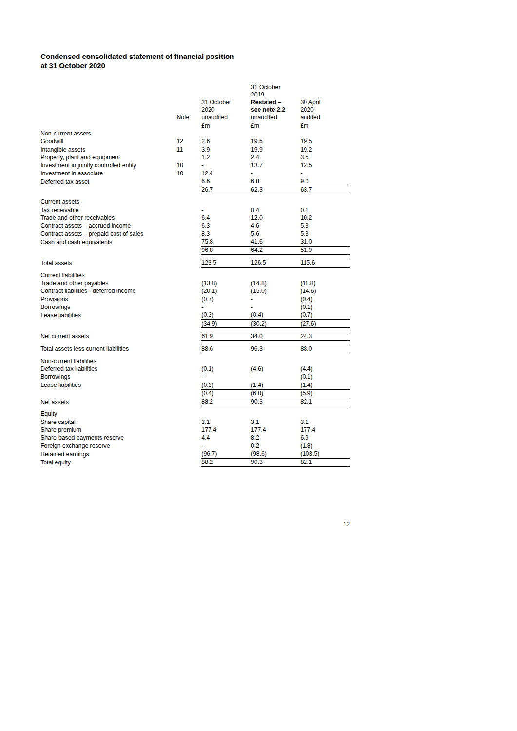Condensed consolidated statement of financial positionat 31 October 2020
| | | 31 October 2020 | 31 October 2019 Restated – see note 2.2 | 30 April 2020 |
| --- | --- | --- | --- | --- |
| | Note | unaudited | unaudited | audited |
| | | £m | £m | £m |
| Non-current assets | | | | |
| Goodwill | 12 | 2.6 | 19.5 | 19.5 |
| Intangible assets | 11 | 3.9 | 19.9 | 19.2 |
| Property, plant and equipment | | 1.2 | 2.4 | 3.5 |
| Investment in jointly controlled entity | 10 | - | 13.7 | 12.5 |
| Investment in associate | 10 | 12.4 | - | - |
| Deferred tax asset | | 6.6 | 6.8 | 9.0 |
| | | 26.7 | 62.3 | 63.7 |
| Current assets | | | | |
| Tax receivable | | - | 0.4 | 0.1 |
| Trade and other receivables | | 6.4 | 12.0 | 10.2 |
| Contract assets – accrued income | | 6.3 | 4.6 | 5.3 |
| Contract assets – prepaid cost of sales | | 8.3 | 5.6 | 5.3 |
| Cash and cash equivalents | | 75.8 | 41.6 | 31.0 |
| | | 96.8 | 64.2 | 51.9 |
| Total assets | | 123.5 | 126.5 | 115.6 |
| Current liabilities | | | | |
| Trade and other payables | | (13.8) | (14.8) | (11.8) |
| Contract liabilities - deferred income | | (20.1) | (15.0) | (14.6) |
| Provisions | | (0.7) | - | (0.4) |
| Borrowings | | - | - | (0.1) |
| Lease liabilities | | (0.3) | (0.4) | (0.7) |
| | | (34.9) | (30.2) | (27.6) |
| Net current assets | | 61.9 | 34.0 | 24.3 |
| Total assets less current liabilities | | 88.6 | 96.3 | 88.0 |
| Non-current liabilities | | | | |
| Deferred tax liabilities | | (0.1) | (4.6) | (4.4) |
| Borrowings | | - | - | (0.1) |
| Lease liabilities | | (0.3) | (1.4) | (1.4) |
| | | (0.4) | (6.0) | (5.9) |
| Net assets | | 88.2 | 90.3 | 82.1 |
| Equity | | | | |
| Share capital | | 3.1 | 3.1 | 3.1 |
| Share premium | | 177.4 | 177.4 | 177.4 |
| Share-based payments reserve | | 4.4 | 8.2 | 6.9 |
| Foreign exchange reserve | | - | 0.2 | (1.8) |
| Retained earnings | | (96.7) | (98.6) | (103.5) |
| Total equity | | 88.2 | 90.3 | 82.1 |
12